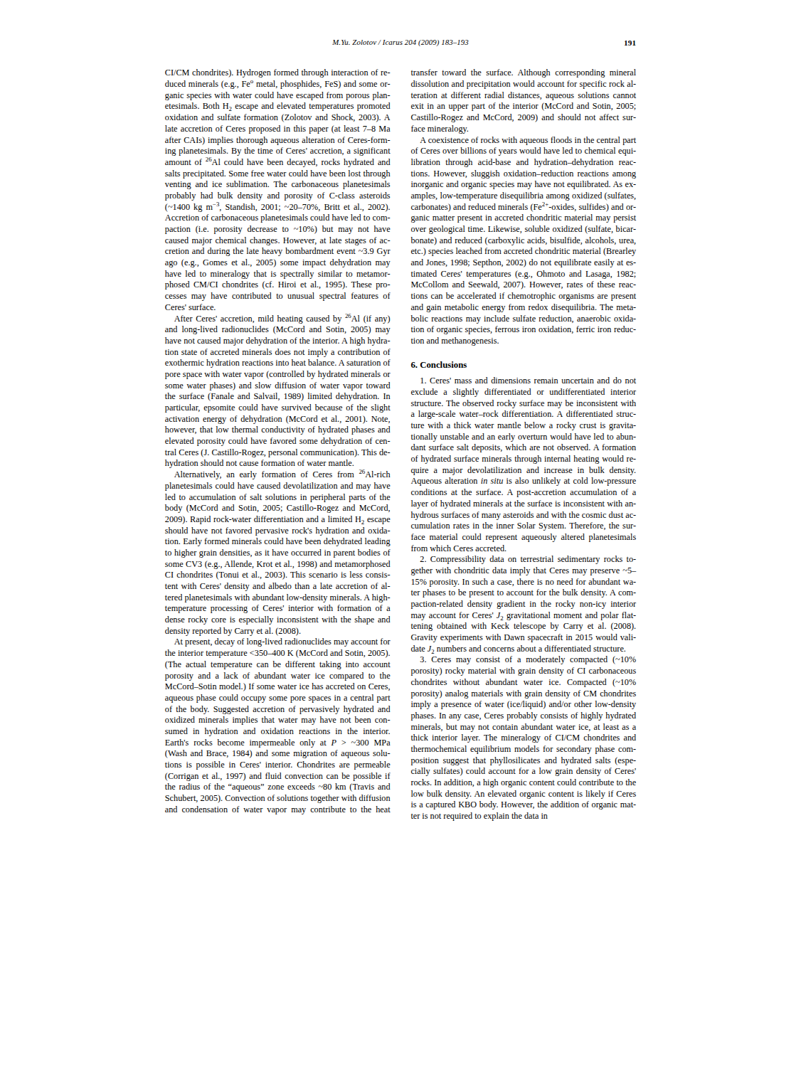M.Yu. Zolotov / Icarus 204 (2009) 183–193 191
CI/CM chondrites). Hydrogen formed through interaction of reduced minerals (e.g., Feo metal, phosphides, FeS) and some organic species with water could have escaped from porous planetesimals. Both H2 escape and elevated temperatures promoted oxidation and sulfate formation (Zolotov and Shock, 2003). A late accretion of Ceres proposed in this paper (at least 7–8 Ma after CAIs) implies thorough aqueous alteration of Ceres-forming planetesimals. By the time of Ceres' accretion, a significant amount of 26Al could have been decayed, rocks hydrated and salts precipitated. Some free water could have been lost through venting and ice sublimation. The carbonaceous planetesimals probably had bulk density and porosity of C-class asteroids (~1400 kg m−3, Standish, 2001; ~20–70%, Britt et al., 2002). Accretion of carbonaceous planetesimals could have led to compaction (i.e. porosity decrease to ~10%) but may not have caused major chemical changes. However, at late stages of accretion and during the late heavy bombardment event ~3.9 Gyr ago (e.g., Gomes et al., 2005) some impact dehydration may have led to mineralogy that is spectrally similar to metamorphosed CM/CI chondrites (cf. Hiroi et al., 1995). These processes may have contributed to unusual spectral features of Ceres' surface.
After Ceres' accretion, mild heating caused by 26Al (if any) and long-lived radionuclides (McCord and Sotin, 2005) may have not caused major dehydration of the interior. A high hydration state of accreted minerals does not imply a contribution of exothermic hydration reactions into heat balance. A saturation of pore space with water vapor (controlled by hydrated minerals or some water phases) and slow diffusion of water vapor toward the surface (Fanale and Salvail, 1989) limited dehydration. In particular, epsomite could have survived because of the slight activation energy of dehydration (McCord et al., 2001). Note, however, that low thermal conductivity of hydrated phases and elevated porosity could have favored some dehydration of central Ceres (J. Castillo-Rogez, personal communication). This dehydration should not cause formation of water mantle.
Alternatively, an early formation of Ceres from 26Al-rich planetesimals could have caused devolatilization and may have led to accumulation of salt solutions in peripheral parts of the body (McCord and Sotin, 2005; Castillo-Rogez and McCord, 2009). Rapid rock-water differentiation and a limited H2 escape should have not favored pervasive rock's hydration and oxidation. Early formed minerals could have been dehydrated leading to higher grain densities, as it have occurred in parent bodies of some CV3 (e.g., Allende, Krot et al., 1998) and metamorphosed CI chondrites (Tonui et al., 2003). This scenario is less consistent with Ceres' density and albedo than a late accretion of altered planetesimals with abundant low-density minerals. A high-temperature processing of Ceres' interior with formation of a dense rocky core is especially inconsistent with the shape and density reported by Carry et al. (2008).
At present, decay of long-lived radionuclides may account for the interior temperature <350–400 K (McCord and Sotin, 2005). (The actual temperature can be different taking into account porosity and a lack of abundant water ice compared to the McCord–Sotin model.) If some water ice has accreted on Ceres, aqueous phase could occupy some pore spaces in a central part of the body. Suggested accretion of pervasively hydrated and oxidized minerals implies that water may have not been consumed in hydration and oxidation reactions in the interior. Earth's rocks become impermeable only at P > ~300 MPa (Wash and Brace, 1984) and some migration of aqueous solutions is possible in Ceres' interior. Chondrites are permeable (Corrigan et al., 1997) and fluid convection can be possible if the radius of the “aqueous” zone exceeds ~80 km (Travis and Schubert, 2005). Convection of solutions together with diffusion and condensation of water vapor may contribute to the heat transfer toward the surface. Although corresponding mineral dissolution and precipitation would account for specific rock alteration at different radial distances, aqueous solutions cannot exit in an upper part of the interior (McCord and Sotin, 2005; Castillo-Rogez and McCord, 2009) and should not affect surface mineralogy.
A coexistence of rocks with aqueous floods in the central part of Ceres over billions of years would have led to chemical equilibration through acid-base and hydration–dehydration reactions. However, sluggish oxidation–reduction reactions among inorganic and organic species may have not equilibrated. As examples, low-temperature disequilibria among oxidized (sulfates, carbonates) and reduced minerals (Fe2+-oxides, sulfides) and organic matter present in accreted chondritic material may persist over geological time. Likewise, soluble oxidized (sulfate, bicarbonate) and reduced (carboxylic acids, bisulfide, alcohols, urea, etc.) species leached from accreted chondritic material (Brearley and Jones, 1998; Septhon, 2002) do not equilibrate easily at estimated Ceres' temperatures (e.g., Ohmoto and Lasaga, 1982; McCollom and Seewald, 2007). However, rates of these reactions can be accelerated if chemotrophic organisms are present and gain metabolic energy from redox disequilibria. The metabolic reactions may include sulfate reduction, anaerobic oxidation of organic species, ferrous iron oxidation, ferric iron reduction and methanogenesis.
6. Conclusions
1. Ceres' mass and dimensions remain uncertain and do not exclude a slightly differentiated or undifferentiated interior structure. The observed rocky surface may be inconsistent with a large-scale water–rock differentiation. A differentiated structure with a thick water mantle below a rocky crust is gravitationally unstable and an early overturn would have led to abundant surface salt deposits, which are not observed. A formation of hydrated surface minerals through internal heating would require a major devolatilization and increase in bulk density. Aqueous alteration in situ is also unlikely at cold low-pressure conditions at the surface. A post-accretion accumulation of a layer of hydrated minerals at the surface is inconsistent with anhydrous surfaces of many asteroids and with the cosmic dust accumulation rates in the inner Solar System. Therefore, the surface material could represent aqueously altered planetesimals from which Ceres accreted.
2. Compressibility data on terrestrial sedimentary rocks together with chondritic data imply that Ceres may preserve ~5–15% porosity. In such a case, there is no need for abundant water phases to be present to account for the bulk density. A compaction-related density gradient in the rocky non-icy interior may account for Ceres' J2 gravitational moment and polar flattening obtained with Keck telescope by Carry et al. (2008). Gravity experiments with Dawn spacecraft in 2015 would validate J2 numbers and concerns about a differentiated structure.
3. Ceres may consist of a moderately compacted (~10% porosity) rocky material with grain density of CI carbonaceous chondrites without abundant water ice. Compacted (~10% porosity) analog materials with grain density of CM chondrites imply a presence of water (ice/liquid) and/or other low-density phases. In any case, Ceres probably consists of highly hydrated minerals, but may not contain abundant water ice, at least as a thick interior layer. The mineralogy of CI/CM chondrites and thermochemical equilibrium models for secondary phase composition suggest that phyllosilicates and hydrated salts (especially sulfates) could account for a low grain density of Ceres' rocks. In addition, a high organic content could contribute to the low bulk density. An elevated organic content is likely if Ceres is a captured KBO body. However, the addition of organic matter is not required to explain the data in